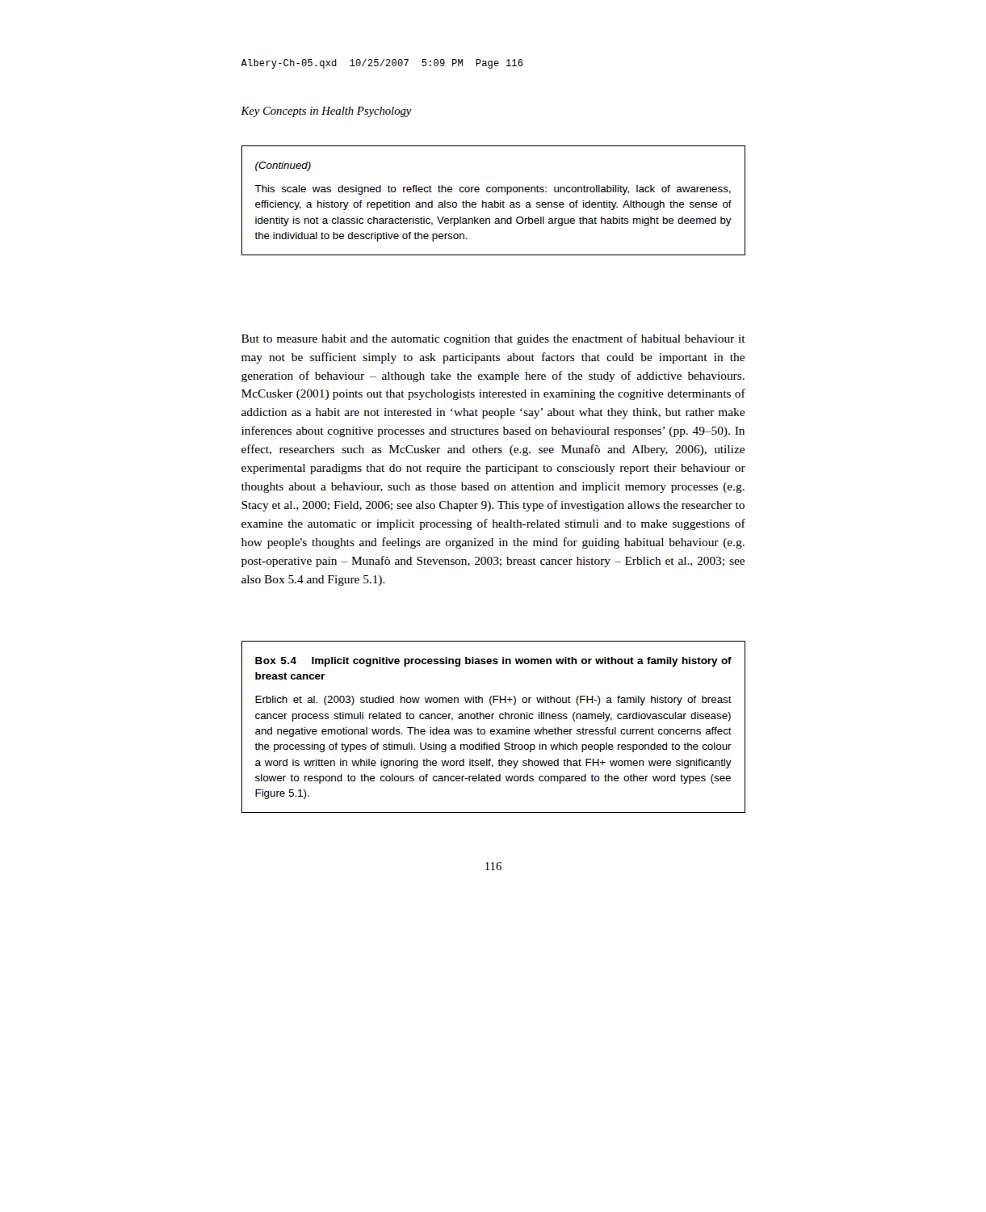Albery-Ch-05.qxd 10/25/2007 5:09 PM Page 116
Key Concepts in Health Psychology
(Continued)
This scale was designed to reflect the core components: uncontrollability, lack of awareness, efficiency, a history of repetition and also the habit as a sense of identity. Although the sense of identity is not a classic characteristic, Verplanken and Orbell argue that habits might be deemed by the individual to be descriptive of the person.
But to measure habit and the automatic cognition that guides the enactment of habitual behaviour it may not be sufficient simply to ask participants about factors that could be important in the generation of behaviour – although take the example here of the study of addictive behaviours. McCusker (2001) points out that psychologists interested in examining the cognitive determinants of addiction as a habit are not interested in ‘what people ‘say’ about what they think, but rather make inferences about cognitive processes and structures based on behavioural responses’ (pp. 49–50). In effect, researchers such as McCusker and others (e.g. see Munafò and Albery, 2006), utilize experimental paradigms that do not require the participant to consciously report their behaviour or thoughts about a behaviour, such as those based on attention and implicit memory processes (e.g. Stacy et al., 2000; Field, 2006; see also Chapter 9). This type of investigation allows the researcher to examine the automatic or implicit processing of health-related stimuli and to make suggestions of how people's thoughts and feelings are organized in the mind for guiding habitual behaviour (e.g. post-operative pain – Munafò and Stevenson, 2003; breast cancer history – Erblich et al., 2003; see also Box 5.4 and Figure 5.1).
Box 5.4 Implicit cognitive processing biases in women with or without a family history of breast cancer
Erblich et al. (2003) studied how women with (FH+) or without (FH-) a family history of breast cancer process stimuli related to cancer, another chronic illness (namely, cardiovascular disease) and negative emotional words. The idea was to examine whether stressful current concerns affect the processing of types of stimuli. Using a modified Stroop in which people responded to the colour a word is written in while ignoring the word itself, they showed that FH+ women were significantly slower to respond to the colours of cancer-related words compared to the other word types (see Figure 5.1).
116